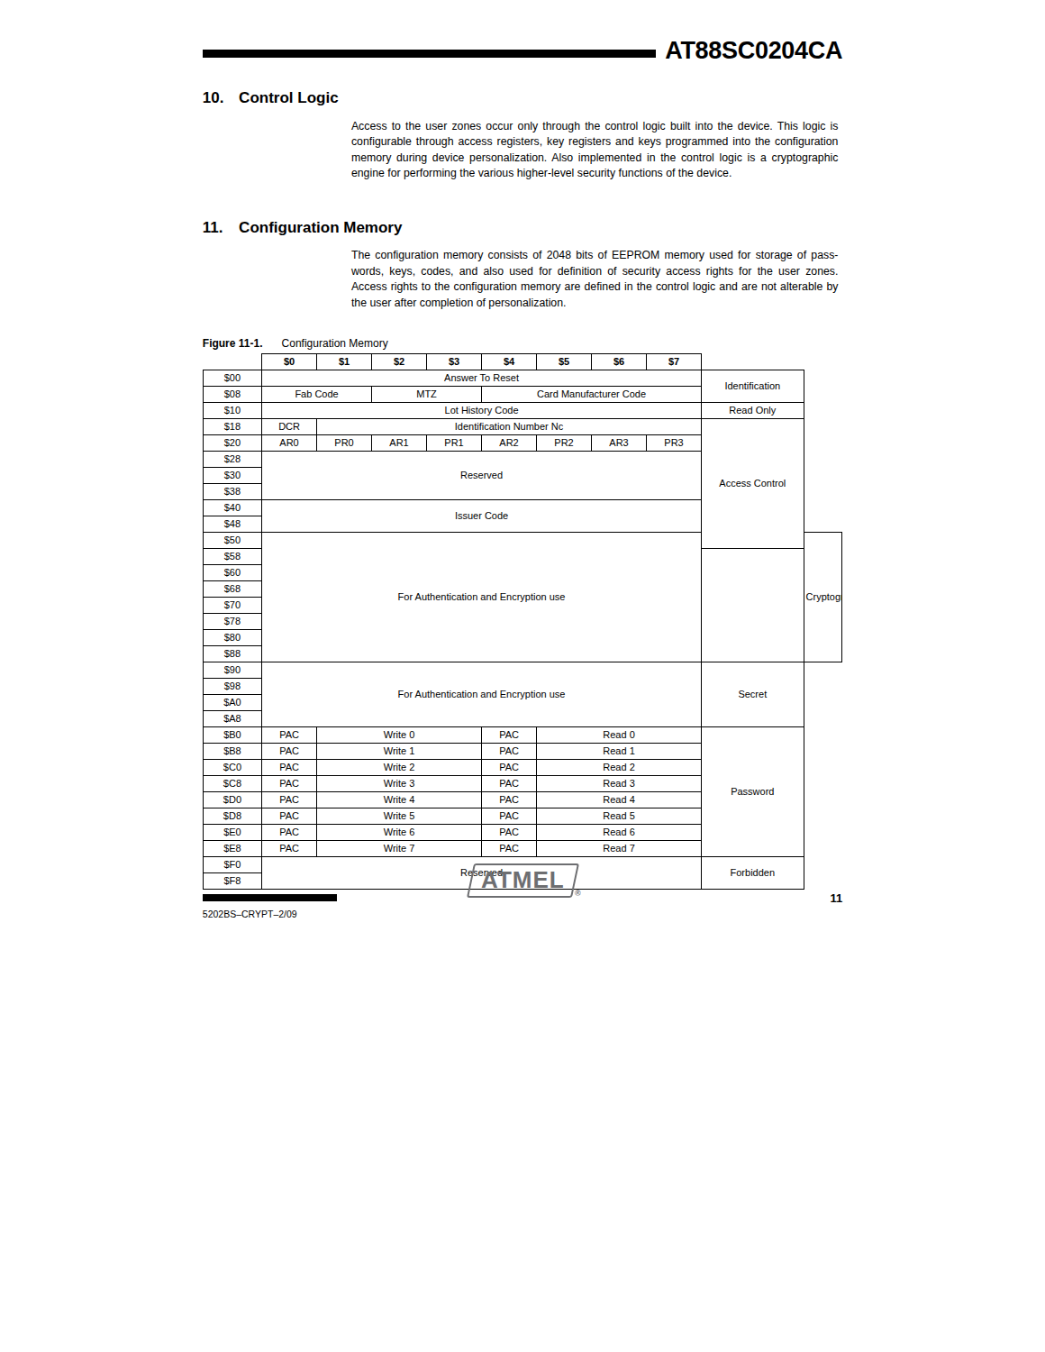AT88SC0204CA
10. Control Logic
Access to the user zones occur only through the control logic built into the device. This logic is configurable through access registers, key registers and keys programmed into the configuration memory during device personalization. Also implemented in the control logic is a cryptographic engine for performing the various higher-level security functions of the device.
11. Configuration Memory
The configuration memory consists of 2048 bits of EEPROM memory used for storage of pass- words, keys, codes, and also used for definition of security access rights for the user zones. Access rights to the configuration memory are defined in the control logic and are not alterable by the user after completion of personalization.
Figure 11-1. Configuration Memory
| | $0 | $1 | $2 | $3 | $4 | $5 | $6 | $7 | |
| $00 | Answer To Reset | Identification |
| $08 | Fab Code | MTZ | Card Manufacturer Code |
| $10 | Lot History Code | Read Only |
| $18 | DCR | Identification Number Nc | Access Control |
| $20 | AR0 | PR0 | AR1 | PR1 | AR2 | PR2 | AR3 | PR3 |
| $28 | Reserved |
| $30 |
| $38 |
| $40 | Issuer Code |
| $48 |
| $50 | For Authentication and Encryption use | Cryptography |
| $58 |
| $60 |
| $68 |
| $70 |
| $78 |
| $80 |
| $88 |
| $90 | For Authentication and Encryption use | Secret |
| $98 |
| $A0 |
| $A8 |
| $B0 | PAC | Write 0 | PAC | Read 0 | Password |
| $B8 | PAC | Write 1 | PAC | Read 1 |
| $C0 | PAC | Write 2 | PAC | Read 2 |
| $C8 | PAC | Write 3 | PAC | Read 3 |
| $D0 | PAC | Write 4 | PAC | Read 4 |
| $D8 | PAC | Write 5 | PAC | Read 5 |
| $E0 | PAC | Write 6 | PAC | Read 6 |
| $E8 | PAC | Write 7 | PAC | Read 7 |
| $F0 | Reserved | Forbidden |
| $F8 |
ATMEL®
11
5202BS–CRYPT–2/09